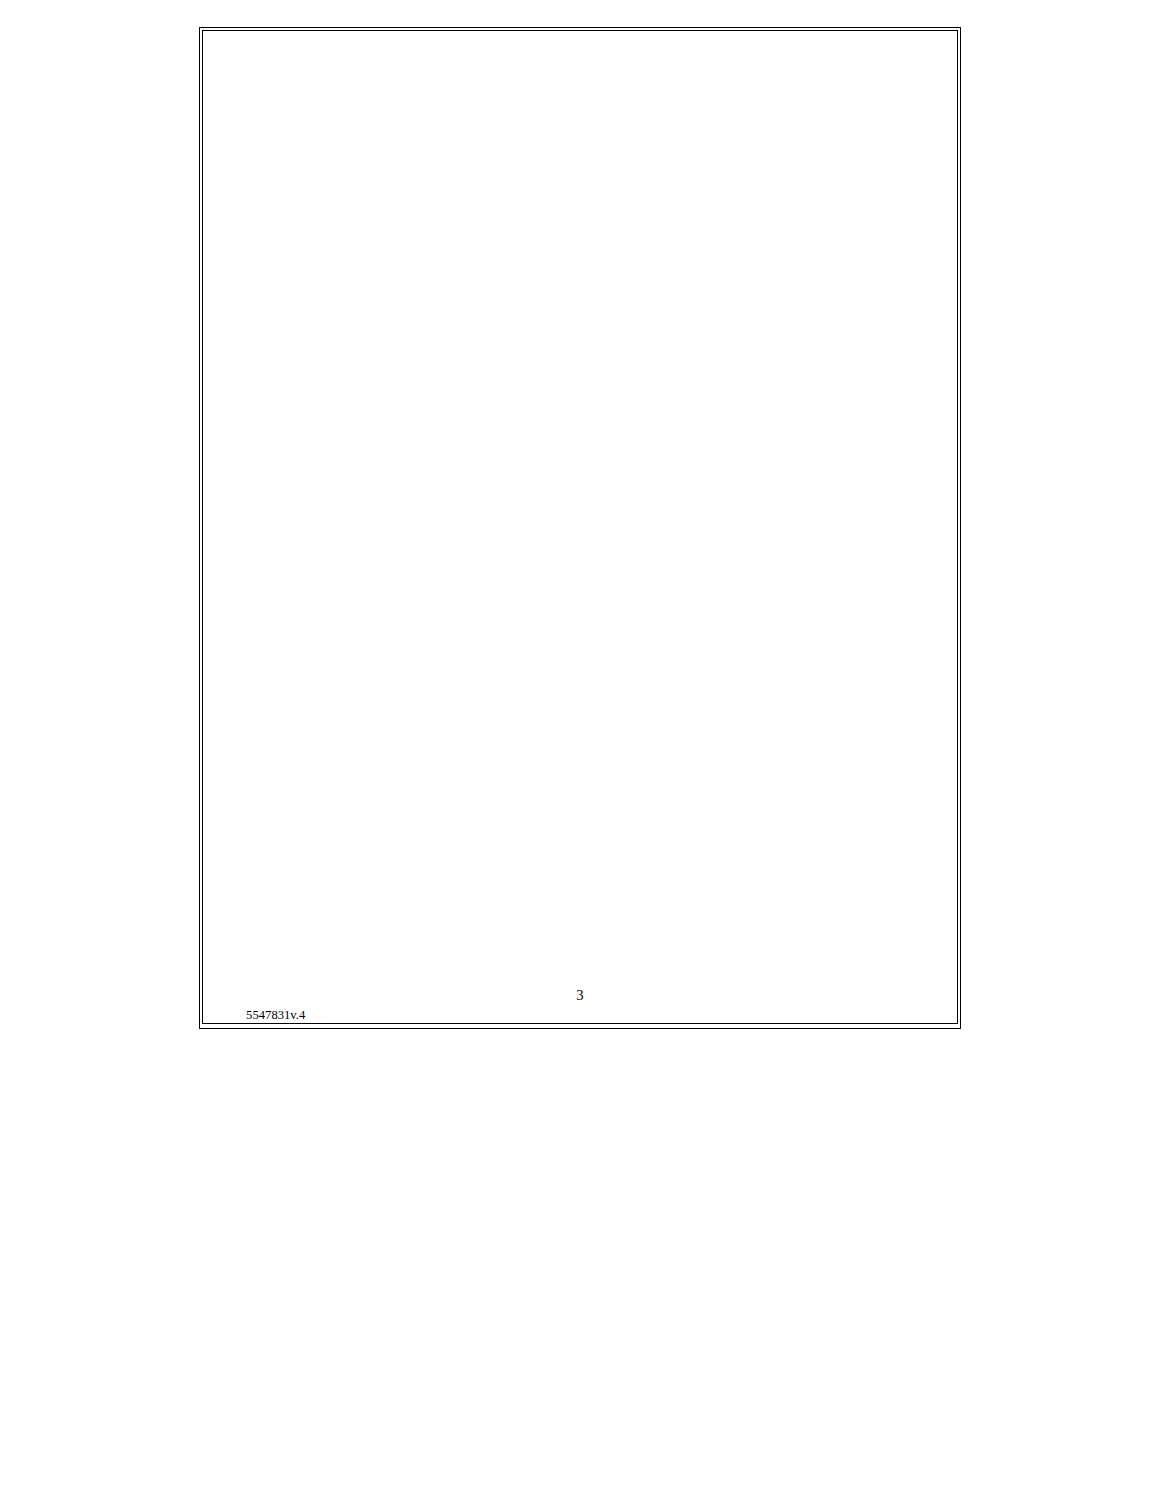3
5547831v.4